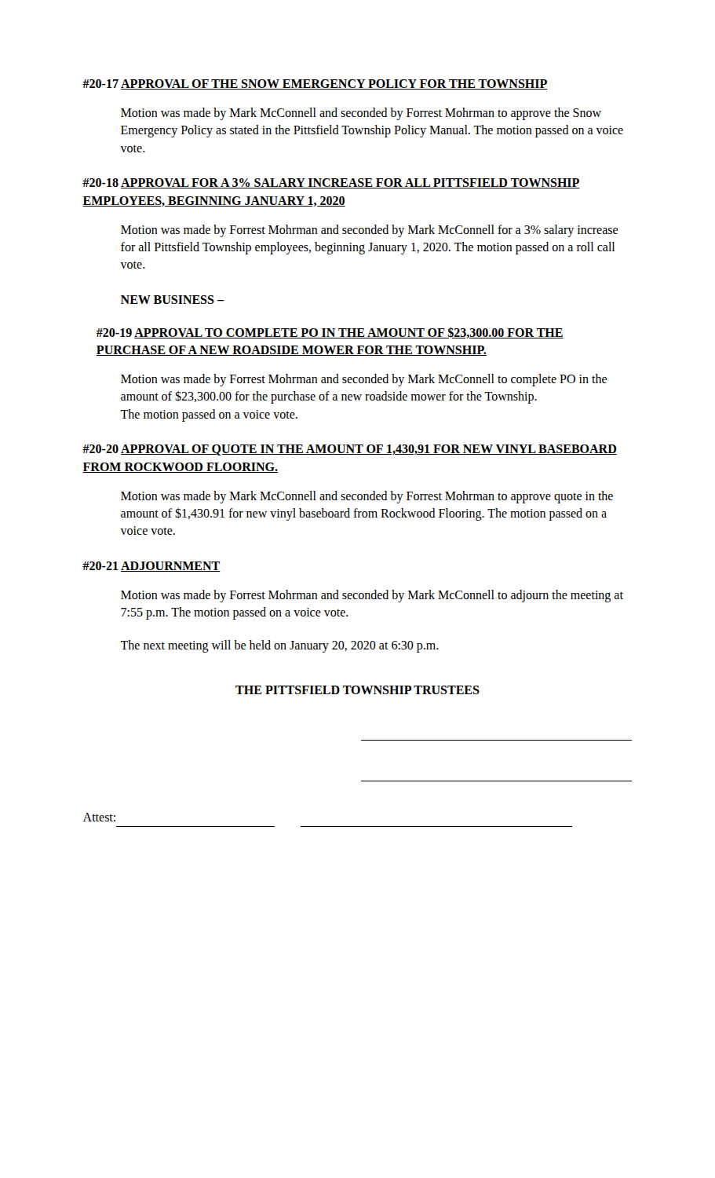#20-17 APPROVAL OF THE SNOW EMERGENCY POLICY FOR THE TOWNSHIP
Motion was made by Mark McConnell and seconded by Forrest Mohrman to approve the Snow Emergency Policy as stated in the Pittsfield Township Policy Manual. The motion passed on a voice vote.
#20-18 APPROVAL FOR A 3% SALARY INCREASE FOR ALL PITTSFIELD TOWNSHIP EMPLOYEES, BEGINNING JANUARY 1, 2020
Motion was made by Forrest Mohrman and seconded by Mark McConnell for a 3% salary increase for all Pittsfield Township employees, beginning January 1, 2020. The motion passed on a roll call vote.
NEW BUSINESS –
#20-19 APPROVAL TO COMPLETE PO IN THE AMOUNT OF $23,300.00 FOR THE PURCHASE OF A NEW ROADSIDE MOWER FOR THE TOWNSHIP.
Motion was made by Forrest Mohrman and seconded by Mark McConnell to complete PO in the amount of $23,300.00 for the purchase of a new roadside mower for the Township.
The motion passed on a voice vote.
#20-20 APPROVAL OF QUOTE IN THE AMOUNT OF 1,430,91 FOR NEW VINYL BASEBOARD FROM ROCKWOOD FLOORING.
Motion was made by Mark McConnell and seconded by Forrest Mohrman to approve quote in the amount of $1,430.91 for new vinyl baseboard from Rockwood Flooring. The motion passed on a voice vote.
#20-21 ADJOURNMENT
Motion was made by Forrest Mohrman and seconded by Mark McConnell to adjourn the meeting at 7:55 p.m. The motion passed on a voice vote.
The next meeting will be held on January 20, 2020 at 6:30 p.m.
THE PITTSFIELD TOWNSHIP TRUSTEES
Attest: